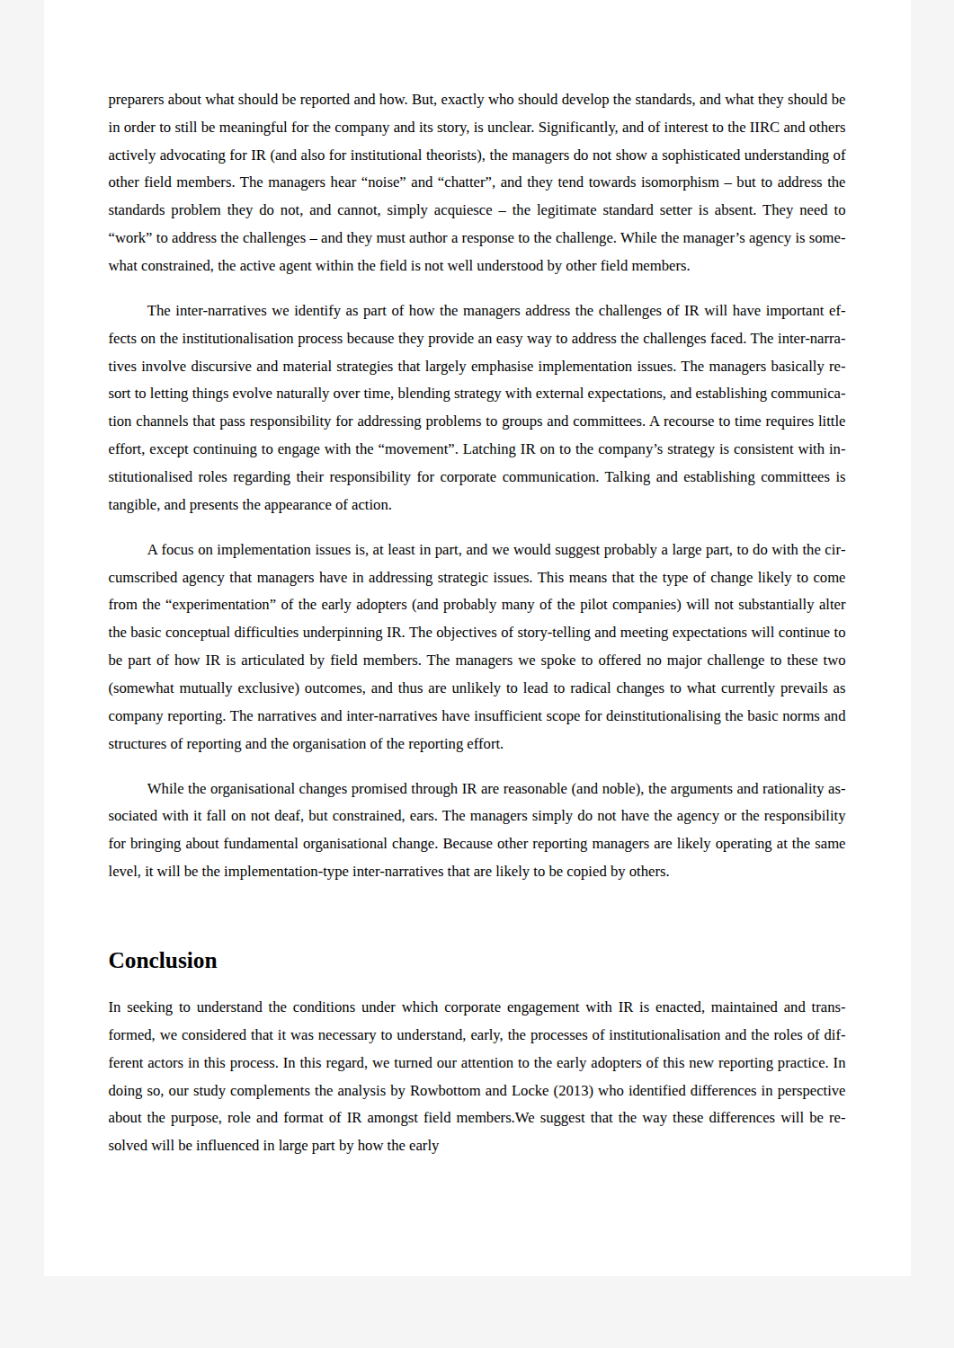preparers about what should be reported and how. But, exactly who should develop the standards, and what they should be in order to still be meaningful for the company and its story, is unclear. Significantly, and of interest to the IIRC and others actively advocating for IR (and also for institutional theorists), the managers do not show a sophisticated understanding of other field members. The managers hear “noise” and “chatter”, and they tend towards isomorphism – but to address the standards problem they do not, and cannot, simply acquiesce – the legitimate standard setter is absent. They need to “work” to address the challenges – and they must author a response to the challenge. While the manager’s agency is somewhat constrained, the active agent within the field is not well understood by other field members.
The inter-narratives we identify as part of how the managers address the challenges of IR will have important effects on the institutionalisation process because they provide an easy way to address the challenges faced. The inter-narratives involve discursive and material strategies that largely emphasise implementation issues. The managers basically resort to letting things evolve naturally over time, blending strategy with external expectations, and establishing communication channels that pass responsibility for addressing problems to groups and committees. A recourse to time requires little effort, except continuing to engage with the “movement”. Latching IR on to the company’s strategy is consistent with institutionalised roles regarding their responsibility for corporate communication. Talking and establishing committees is tangible, and presents the appearance of action.
A focus on implementation issues is, at least in part, and we would suggest probably a large part, to do with the circumscribed agency that managers have in addressing strategic issues. This means that the type of change likely to come from the “experimentation” of the early adopters (and probably many of the pilot companies) will not substantially alter the basic conceptual difficulties underpinning IR. The objectives of story-telling and meeting expectations will continue to be part of how IR is articulated by field members. The managers we spoke to offered no major challenge to these two (somewhat mutually exclusive) outcomes, and thus are unlikely to lead to radical changes to what currently prevails as company reporting. The narratives and inter-narratives have insufficient scope for deinstitutionalising the basic norms and structures of reporting and the organisation of the reporting effort.
While the organisational changes promised through IR are reasonable (and noble), the arguments and rationality associated with it fall on not deaf, but constrained, ears. The managers simply do not have the agency or the responsibility for bringing about fundamental organisational change. Because other reporting managers are likely operating at the same level, it will be the implementation-type inter-narratives that are likely to be copied by others.
Conclusion
In seeking to understand the conditions under which corporate engagement with IR is enacted, maintained and transformed, we considered that it was necessary to understand, early, the processes of institutionalisation and the roles of different actors in this process. In this regard, we turned our attention to the early adopters of this new reporting practice. In doing so, our study complements the analysis by Rowbottom and Locke (2013) who identified differences in perspective about the purpose, role and format of IR amongst field members.We suggest that the way these differences will be resolved will be influenced in large part by how the early